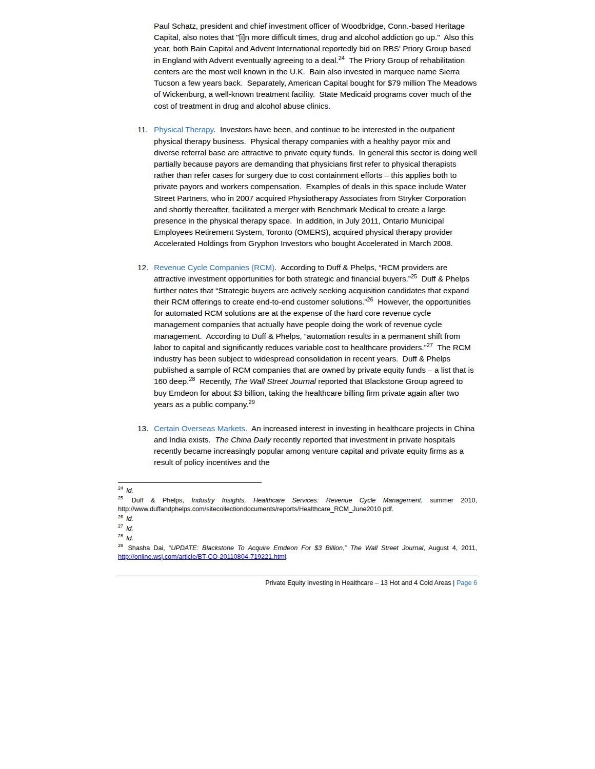Paul Schatz, president and chief investment officer of Woodbridge, Conn.-based Heritage Capital, also notes that "[i]n more difficult times, drug and alcohol addiction go up." Also this year, both Bain Capital and Advent International reportedly bid on RBS' Priory Group based in England with Advent eventually agreeing to a deal.24 The Priory Group of rehabilitation centers are the most well known in the U.K. Bain also invested in marquee name Sierra Tucson a few years back. Separately, American Capital bought for $79 million The Meadows of Wickenburg, a well-known treatment facility. State Medicaid programs cover much of the cost of treatment in drug and alcohol abuse clinics.
Physical Therapy. Investors have been, and continue to be interested in the outpatient physical therapy business. Physical therapy companies with a healthy payor mix and diverse referral base are attractive to private equity funds. In general this sector is doing well partially because payors are demanding that physicians first refer to physical therapists rather than refer cases for surgery due to cost containment efforts – this applies both to private payors and workers compensation. Examples of deals in this space include Water Street Partners, who in 2007 acquired Physiotherapy Associates from Stryker Corporation and shortly thereafter, facilitated a merger with Benchmark Medical to create a large presence in the physical therapy space. In addition, in July 2011, Ontario Municipal Employees Retirement System, Toronto (OMERS), acquired physical therapy provider Accelerated Holdings from Gryphon Investors who bought Accelerated in March 2008.
Revenue Cycle Companies (RCM). According to Duff & Phelps, “RCM providers are attractive investment opportunities for both strategic and financial buyers.”25 Duff & Phelps further notes that “Strategic buyers are actively seeking acquisition candidates that expand their RCM offerings to create end-to-end customer solutions.”26 However, the opportunities for automated RCM solutions are at the expense of the hard core revenue cycle management companies that actually have people doing the work of revenue cycle management. According to Duff & Phelps, “automation results in a permanent shift from labor to capital and significantly reduces variable cost to healthcare providers.”27 The RCM industry has been subject to widespread consolidation in recent years. Duff & Phelps published a sample of RCM companies that are owned by private equity funds – a list that is 160 deep.28 Recently, The Wall Street Journal reported that Blackstone Group agreed to buy Emdeon for about $3 billion, taking the healthcare billing firm private again after two years as a public company.29
Certain Overseas Markets. An increased interest in investing in healthcare projects in China and India exists. The China Daily recently reported that investment in private hospitals recently became increasingly popular among venture capital and private equity firms as a result of policy incentives and the
24 Id.
25 Duff & Phelps, Industry Insights, Healthcare Services: Revenue Cycle Management, summer 2010, http://www.duffandphelps.com/sitecollectiondocuments/reports/Healthcare_RCM_June2010.pdf.
26 Id.
27 Id.
28 Id.
29 Shasha Dai, “UPDATE: Blackstone To Acquire Emdeon For $3 Billion,” The Wall Street Journal, August 4, 2011, http://online.wsj.com/article/BT-CO-20110804-719221.html.
Private Equity Investing in Healthcare – 13 Hot and 4 Cold Areas | Page 6